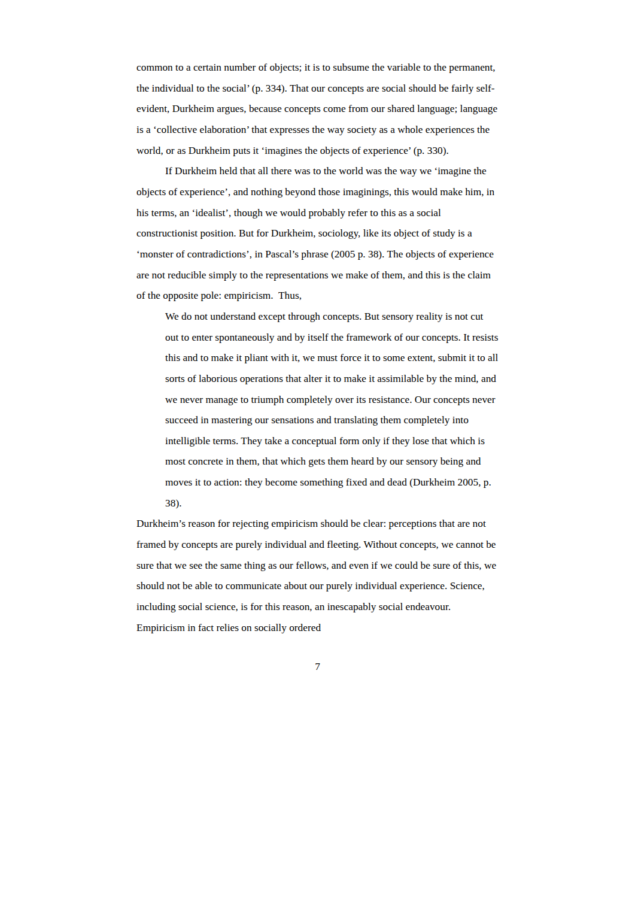common to a certain number of objects; it is to subsume the variable to the permanent, the individual to the social’ (p. 334). That our concepts are social should be fairly self-evident, Durkheim argues, because concepts come from our shared language; language is a ‘collective elaboration’ that expresses the way society as a whole experiences the world, or as Durkheim puts it ‘imagines the objects of experience’ (p. 330).
If Durkheim held that all there was to the world was the way we ‘imagine the objects of experience’, and nothing beyond those imaginings, this would make him, in his terms, an ‘idealist’, though we would probably refer to this as a social constructionist position. But for Durkheim, sociology, like its object of study is a ‘monster of contradictions’, in Pascal’s phrase (2005 p. 38). The objects of experience are not reducible simply to the representations we make of them, and this is the claim of the opposite pole: empiricism. Thus,
We do not understand except through concepts. But sensory reality is not cut out to enter spontaneously and by itself the framework of our concepts. It resists this and to make it pliant with it, we must force it to some extent, submit it to all sorts of laborious operations that alter it to make it assimilable by the mind, and we never manage to triumph completely over its resistance. Our concepts never succeed in mastering our sensations and translating them completely into intelligible terms. They take a conceptual form only if they lose that which is most concrete in them, that which gets them heard by our sensory being and moves it to action: they become something fixed and dead (Durkheim 2005, p. 38).
Durkheim’s reason for rejecting empiricism should be clear: perceptions that are not framed by concepts are purely individual and fleeting. Without concepts, we cannot be sure that we see the same thing as our fellows, and even if we could be sure of this, we should not be able to communicate about our purely individual experience. Science, including social science, is for this reason, an inescapably social endeavour. Empiricism in fact relies on socially ordered
7